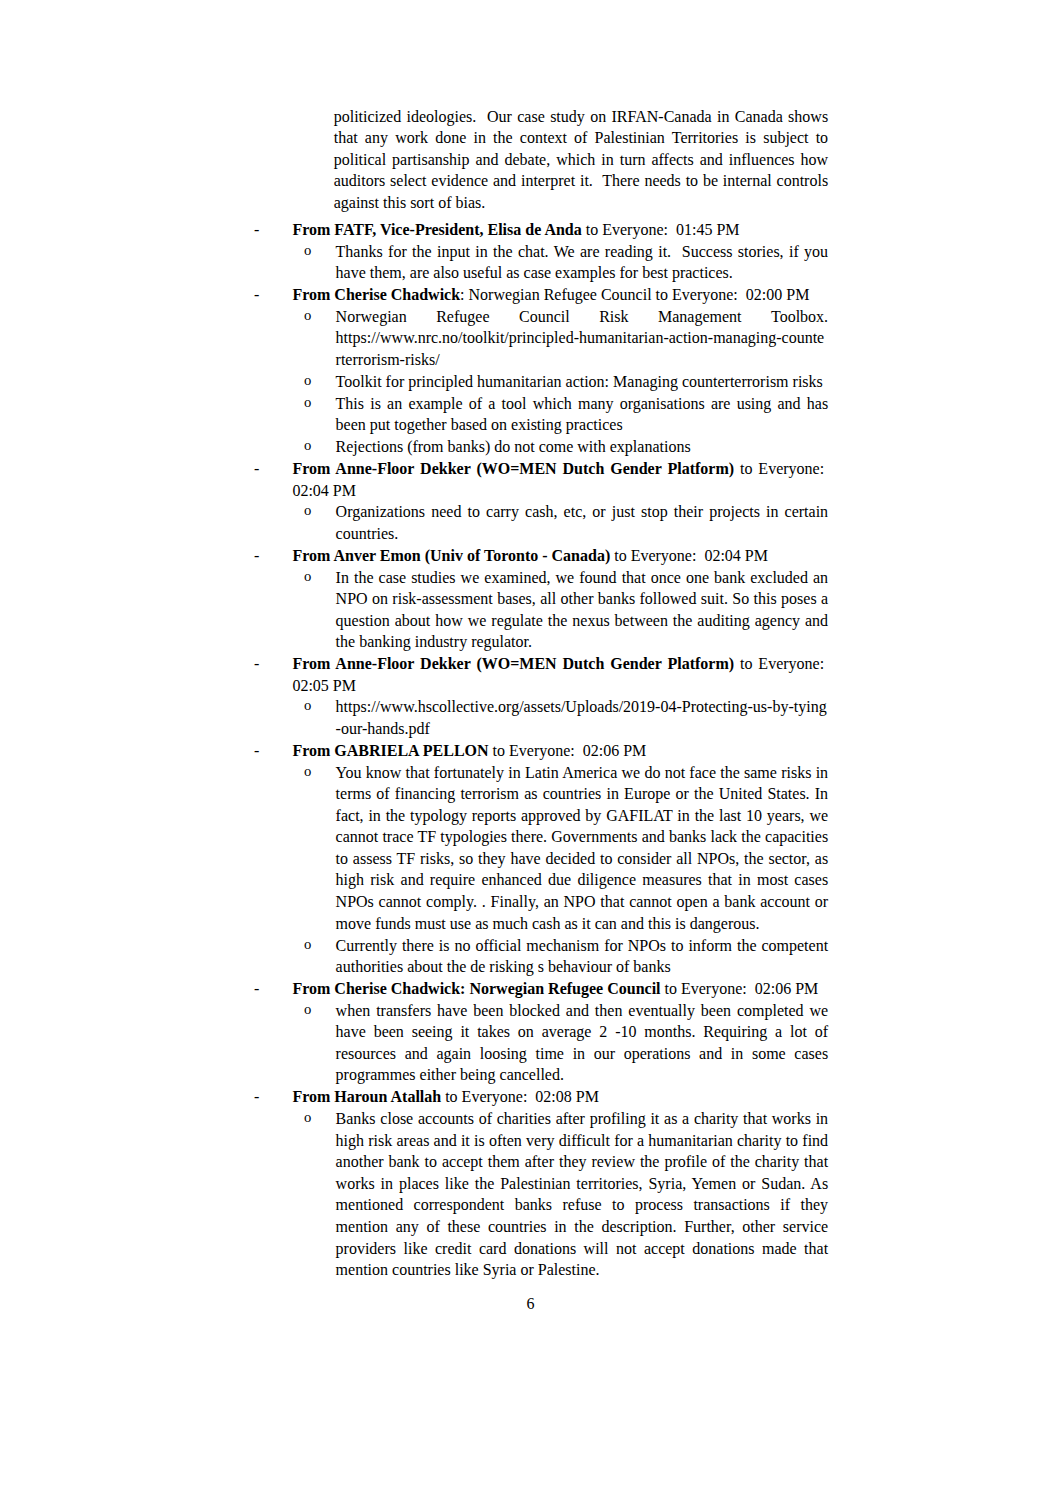politicized ideologies. Our case study on IRFAN-Canada in Canada shows that any work done in the context of Palestinian Territories is subject to political partisanship and debate, which in turn affects and influences how auditors select evidence and interpret it. There needs to be internal controls against this sort of bias.
From FATF, Vice-President, Elisa de Anda to Everyone: 01:45 PM
Thanks for the input in the chat. We are reading it. Success stories, if you have them, are also useful as case examples for best practices.
From Cherise Chadwick: Norwegian Refugee Council to Everyone: 02:00 PM
Norwegian Refugee Council Risk Management Toolbox. https://www.nrc.no/toolkit/principled-humanitarian-action-managing-counterterrorism-risks/
Toolkit for principled humanitarian action: Managing counterterrorism risks
This is an example of a tool which many organisations are using and has been put together based on existing practices
Rejections (from banks) do not come with explanations
From Anne-Floor Dekker (WO=MEN Dutch Gender Platform) to Everyone: 02:04 PM
Organizations need to carry cash, etc, or just stop their projects in certain countries.
From Anver Emon (Univ of Toronto - Canada) to Everyone: 02:04 PM
In the case studies we examined, we found that once one bank excluded an NPO on risk-assessment bases, all other banks followed suit. So this poses a question about how we regulate the nexus between the auditing agency and the banking industry regulator.
From Anne-Floor Dekker (WO=MEN Dutch Gender Platform) to Everyone: 02:05 PM
https://www.hscollective.org/assets/Uploads/2019-04-Protecting-us-by-tying-our-hands.pdf
From GABRIELA PELLON to Everyone: 02:06 PM
You know that fortunately in Latin America we do not face the same risks in terms of financing terrorism as countries in Europe or the United States. In fact, in the typology reports approved by GAFILAT in the last 10 years, we cannot trace TF typologies there. Governments and banks lack the capacities to assess TF risks, so they have decided to consider all NPOs, the sector, as high risk and require enhanced due diligence measures that in most cases NPOs cannot comply. . Finally, an NPO that cannot open a bank account or move funds must use as much cash as it can and this is dangerous.
Currently there is no official mechanism for NPOs to inform the competent authorities about the de risking s behaviour of banks
From Cherise Chadwick: Norwegian Refugee Council to Everyone: 02:06 PM
when transfers have been blocked and then eventually been completed we have been seeing it takes on average 2 -10 months. Requiring a lot of resources and again loosing time in our operations and in some cases programmes either being cancelled.
From Haroun Atallah to Everyone: 02:08 PM
Banks close accounts of charities after profiling it as a charity that works in high risk areas and it is often very difficult for a humanitarian charity to find another bank to accept them after they review the profile of the charity that works in places like the Palestinian territories, Syria, Yemen or Sudan. As mentioned correspondent banks refuse to process transactions if they mention any of these countries in the description. Further, other service providers like credit card donations will not accept donations made that mention countries like Syria or Palestine.
6